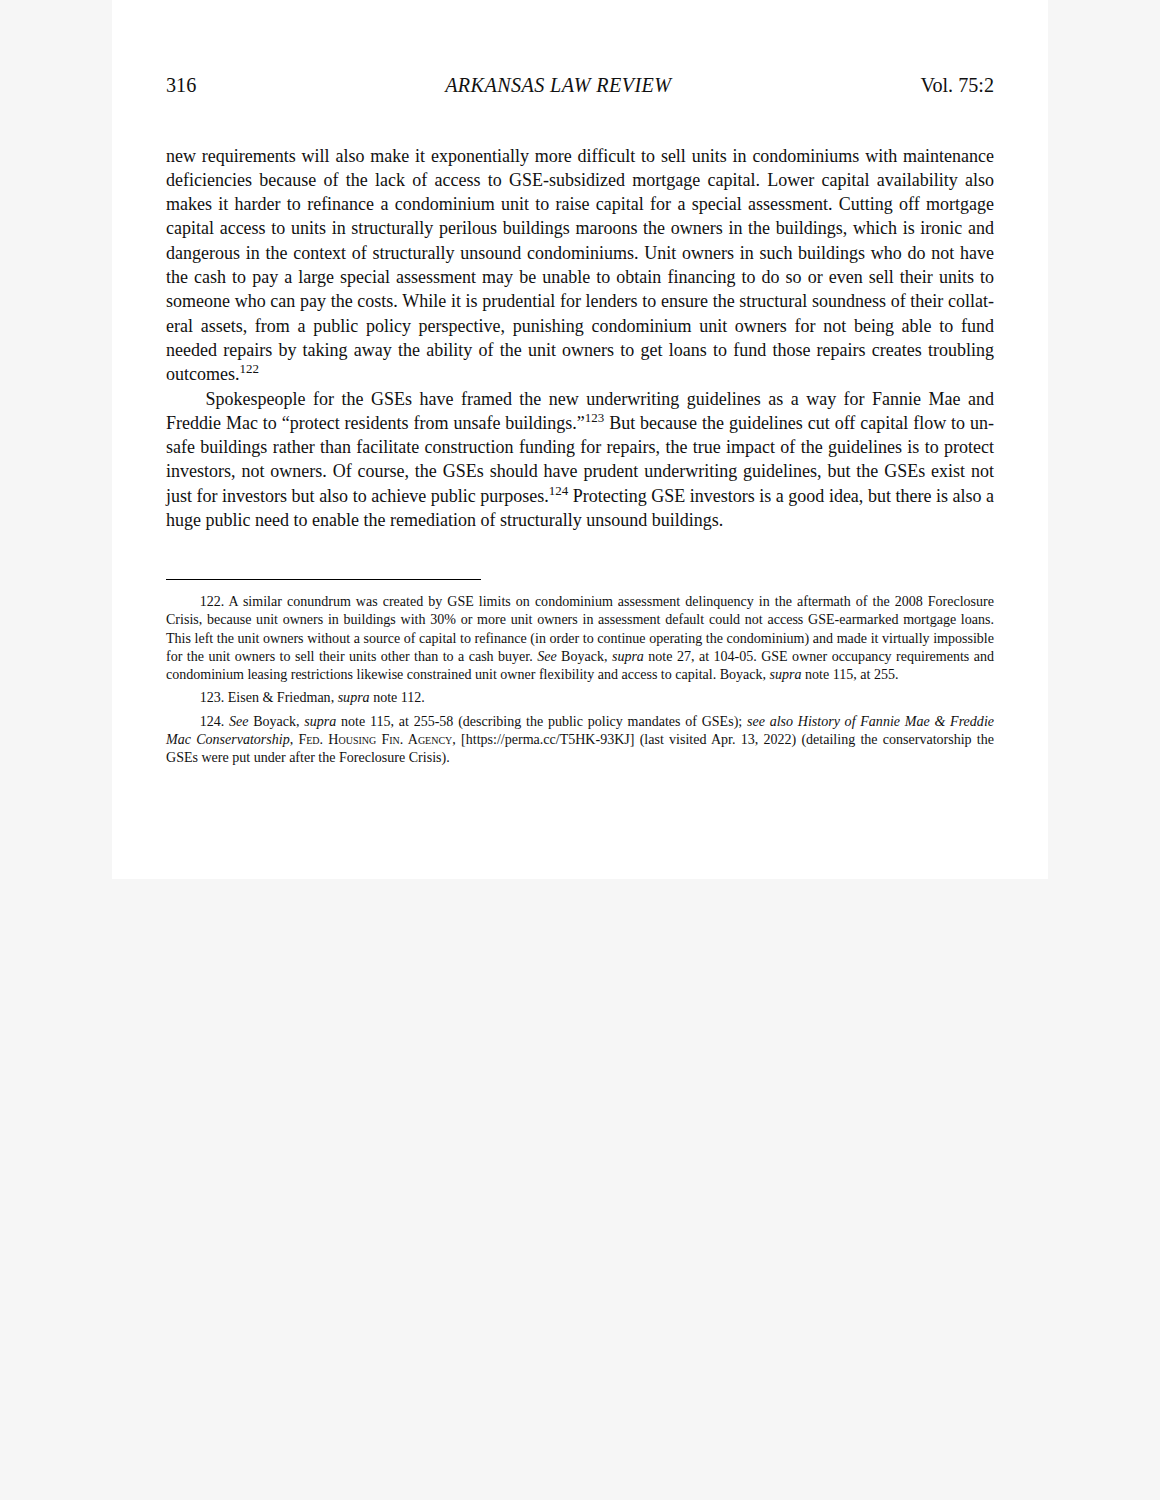316 ARKANSAS LAW REVIEW Vol. 75:2
new requirements will also make it exponentially more difficult to sell units in condominiums with maintenance deficiencies because of the lack of access to GSE-subsidized mortgage capital. Lower capital availability also makes it harder to refinance a condominium unit to raise capital for a special assessment. Cutting off mortgage capital access to units in structurally perilous buildings maroons the owners in the buildings, which is ironic and dangerous in the context of structurally unsound condominiums. Unit owners in such buildings who do not have the cash to pay a large special assessment may be unable to obtain financing to do so or even sell their units to someone who can pay the costs. While it is prudential for lenders to ensure the structural soundness of their collateral assets, from a public policy perspective, punishing condominium unit owners for not being able to fund needed repairs by taking away the ability of the unit owners to get loans to fund those repairs creates troubling outcomes.122
Spokespeople for the GSEs have framed the new underwriting guidelines as a way for Fannie Mae and Freddie Mac to “protect residents from unsafe buildings.”123 But because the guidelines cut off capital flow to unsafe buildings rather than facilitate construction funding for repairs, the true impact of the guidelines is to protect investors, not owners. Of course, the GSEs should have prudent underwriting guidelines, but the GSEs exist not just for investors but also to achieve public purposes.124 Protecting GSE investors is a good idea, but there is also a huge public need to enable the remediation of structurally unsound buildings.
122. A similar conundrum was created by GSE limits on condominium assessment delinquency in the aftermath of the 2008 Foreclosure Crisis, because unit owners in buildings with 30% or more unit owners in assessment default could not access GSE-earmarked mortgage loans. This left the unit owners without a source of capital to refinance (in order to continue operating the condominium) and made it virtually impossible for the unit owners to sell their units other than to a cash buyer. See Boyack, supra note 27, at 104-05. GSE owner occupancy requirements and condominium leasing restrictions likewise constrained unit owner flexibility and access to capital. Boyack, supra note 115, at 255.
123. Eisen & Friedman, supra note 112.
124. See Boyack, supra note 115, at 255-58 (describing the public policy mandates of GSEs); see also History of Fannie Mae & Freddie Mac Conservatorship, Fed. Housing Fin. Agency, [https://perma.cc/T5HK-93KJ] (last visited Apr. 13, 2022) (detailing the conservatorship the GSEs were put under after the Foreclosure Crisis).